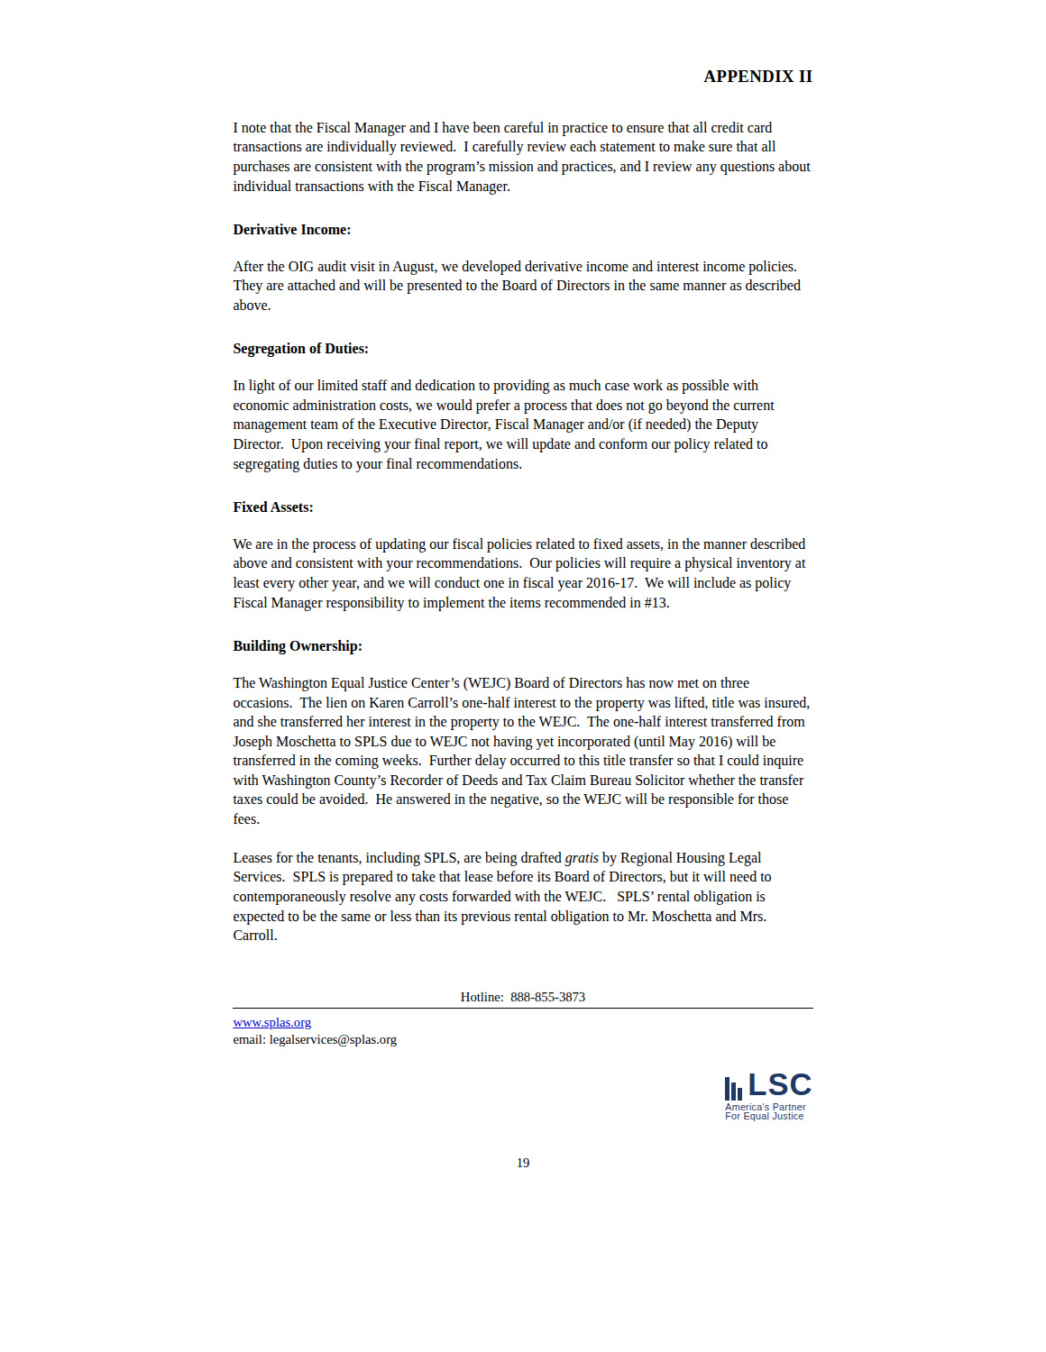APPENDIX II
I note that the Fiscal Manager and I have been careful in practice to ensure that all credit card transactions are individually reviewed. I carefully review each statement to make sure that all purchases are consistent with the program’s mission and practices, and I review any questions about individual transactions with the Fiscal Manager.
Derivative Income:
After the OIG audit visit in August, we developed derivative income and interest income policies. They are attached and will be presented to the Board of Directors in the same manner as described above.
Segregation of Duties:
In light of our limited staff and dedication to providing as much case work as possible with economic administration costs, we would prefer a process that does not go beyond the current management team of the Executive Director, Fiscal Manager and/or (if needed) the Deputy Director. Upon receiving your final report, we will update and conform our policy related to segregating duties to your final recommendations.
Fixed Assets:
We are in the process of updating our fiscal policies related to fixed assets, in the manner described above and consistent with your recommendations. Our policies will require a physical inventory at least every other year, and we will conduct one in fiscal year 2016-17. We will include as policy Fiscal Manager responsibility to implement the items recommended in #13.
Building Ownership:
The Washington Equal Justice Center’s (WEJC) Board of Directors has now met on three occasions. The lien on Karen Carroll’s one-half interest to the property was lifted, title was insured, and she transferred her interest in the property to the WEJC. The one-half interest transferred from Joseph Moschetta to SPLS due to WEJC not having yet incorporated (until May 2016) will be transferred in the coming weeks. Further delay occurred to this title transfer so that I could inquire with Washington County’s Recorder of Deeds and Tax Claim Bureau Solicitor whether the transfer taxes could be avoided. He answered in the negative, so the WEJC will be responsible for those fees.
Leases for the tenants, including SPLS, are being drafted gratis by Regional Housing Legal Services. SPLS is prepared to take that lease before its Board of Directors, but it will need to contemporaneously resolve any costs forwarded with the WEJC. SPLS’ rental obligation is expected to be the same or less than its previous rental obligation to Mr. Moschetta and Mrs. Carroll.
Hotline: 888-855-3873
www.splas.org
email: legalservices@splas.org
LSC
America's Partner
For Equal Justice
19